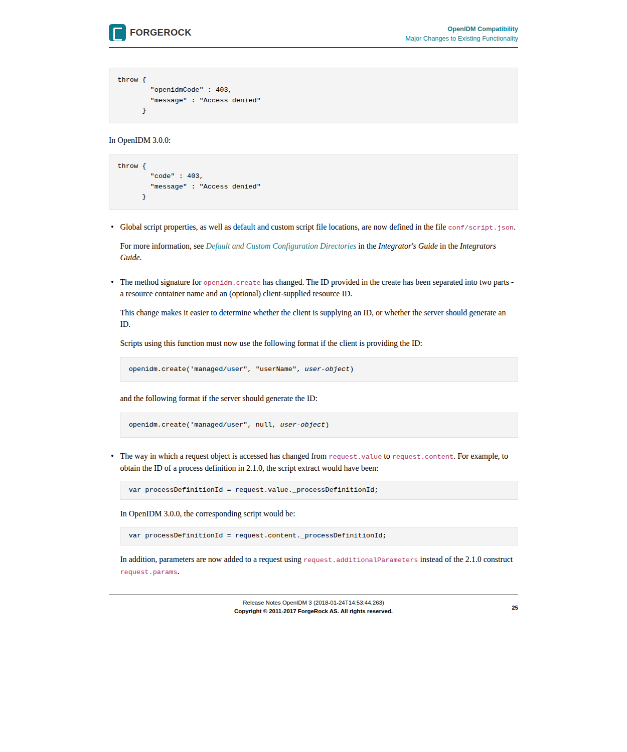FORGEROCK
OpenIDM Compatibility
Major Changes to Existing Functionality
throw {
        "openidmCode" : 403,
        "message" : "Access denied"
      }
In OpenIDM 3.0.0:
throw {
        "code" : 403,
        "message" : "Access denied"
      }
Global script properties, as well as default and custom script file locations, are now defined in the file conf/script.json.
For more information, see Default and Custom Configuration Directories in the Integrator's Guide in the Integrators Guide.
The method signature for openidm.create has changed. The ID provided in the create has been separated into two parts - a resource container name and an (optional) client-supplied resource ID.
This change makes it easier to determine whether the client is supplying an ID, or whether the server should generate an ID.
Scripts using this function must now use the following format if the client is providing the ID:
openidm.create('managed/user", "userName", user-object)
and the following format if the server should generate the ID:
openidm.create('managed/user", null, user-object)
The way in which a request object is accessed has changed from request.value to request.content. For example, to obtain the ID of a process definition in 2.1.0, the script extract would have been:
var processDefinitionId = request.value._processDefinitionId;
In OpenIDM 3.0.0, the corresponding script would be:
var processDefinitionId = request.content._processDefinitionId;
In addition, parameters are now added to a request using request.additionalParameters instead of the 2.1.0 construct request.params.
Release Notes OpenIDM 3 (2018-01-24T14:53:44.263)
Copyright © 2011-2017 ForgeRock AS. All rights reserved.
25